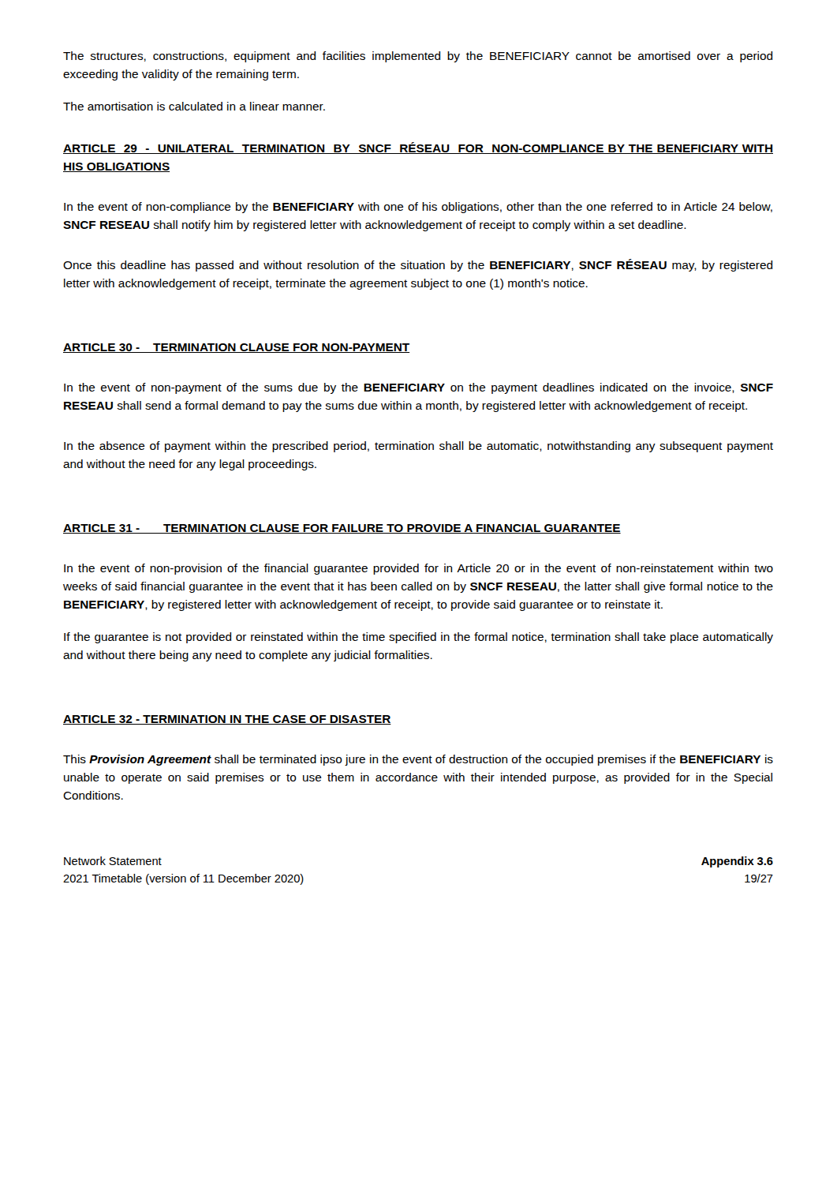The structures, constructions, equipment and facilities implemented by the BENEFICIARY cannot be amortised over a period exceeding the validity of the remaining term.
The amortisation is calculated in a linear manner.
ARTICLE 29 - UNILATERAL TERMINATION BY SNCF RÉSEAU FOR NON-COMPLIANCE BY THE BENEFICIARY WITH HIS OBLIGATIONS
In the event of non-compliance by the BENEFICIARY with one of his obligations, other than the one referred to in Article 24 below, SNCF RESEAU shall notify him by registered letter with acknowledgement of receipt to comply within a set deadline.
Once this deadline has passed and without resolution of the situation by the BENEFICIARY, SNCF RÉSEAU may, by registered letter with acknowledgement of receipt, terminate the agreement subject to one (1) month's notice.
ARTICLE 30 - TERMINATION CLAUSE FOR NON-PAYMENT
In the event of non-payment of the sums due by the BENEFICIARY on the payment deadlines indicated on the invoice, SNCF RESEAU shall send a formal demand to pay the sums due within a month, by registered letter with acknowledgement of receipt.
In the absence of payment within the prescribed period, termination shall be automatic, notwithstanding any subsequent payment and without the need for any legal proceedings.
ARTICLE 31 - TERMINATION CLAUSE FOR FAILURE TO PROVIDE A FINANCIAL GUARANTEE
In the event of non-provision of the financial guarantee provided for in Article 20 or in the event of non-reinstatement within two weeks of said financial guarantee in the event that it has been called on by SNCF RESEAU, the latter shall give formal notice to the BENEFICIARY, by registered letter with acknowledgement of receipt, to provide said guarantee or to reinstate it.
If the guarantee is not provided or reinstated within the time specified in the formal notice, termination shall take place automatically and without there being any need to complete any judicial formalities.
ARTICLE 32 - TERMINATION IN THE CASE OF DISASTER
This Provision Agreement shall be terminated ipso jure in the event of destruction of the occupied premises if the BENEFICIARY is unable to operate on said premises or to use them in accordance with their intended purpose, as provided for in the Special Conditions.
Network Statement
2021 Timetable (version of 11 December 2020)
Appendix 3.6
19/27